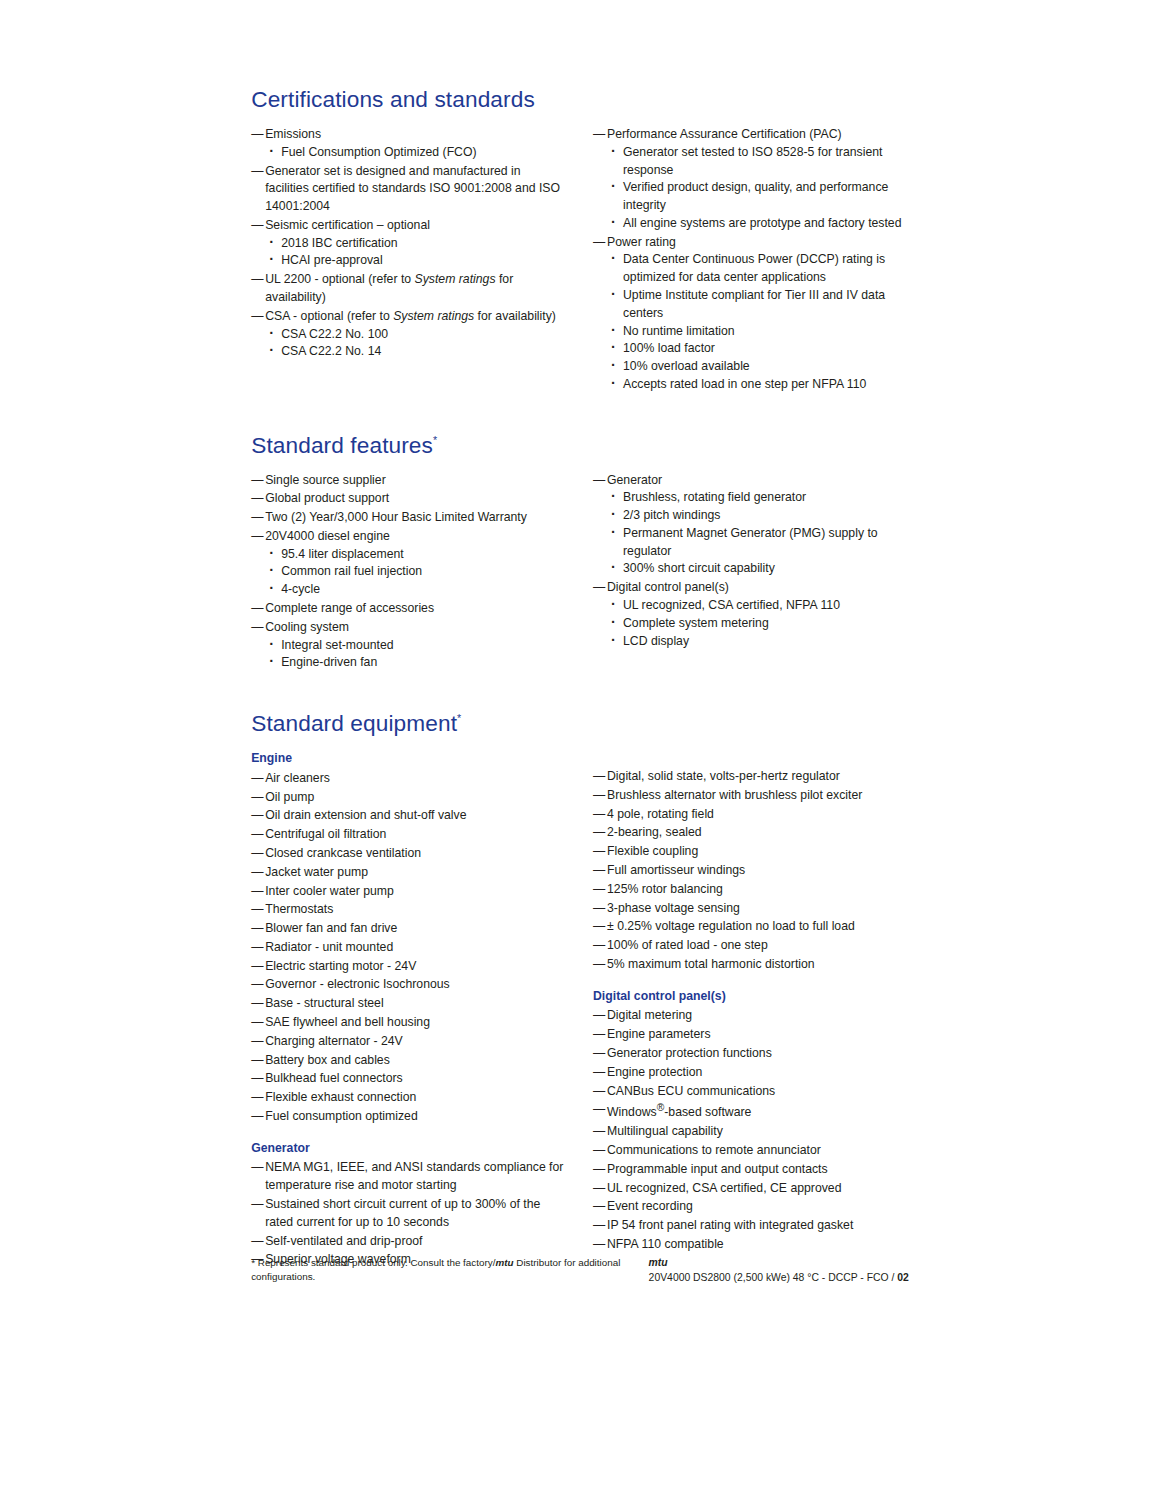Certifications and standards
Emissions
Fuel Consumption Optimized (FCO)
Generator set is designed and manufactured in facilities certified to standards ISO 9001:2008 and ISO 14001:2004
Seismic certification – optional
2018 IBC certification
HCAI pre-approval
UL 2200 - optional (refer to System ratings for availability)
CSA - optional (refer to System ratings for availability)
CSA C22.2 No. 100
CSA C22.2 No. 14
Performance Assurance Certification (PAC)
Generator set tested to ISO 8528-5 for transient response
Verified product design, quality, and performance integrity
All engine systems are prototype and factory tested
Power rating
Data Center Continuous Power (DCCP) rating is optimized for data center applications
Uptime Institute compliant for Tier III and IV data centers
No runtime limitation
100% load factor
10% overload available
Accepts rated load in one step per NFPA 110
Standard features*
Single source supplier
Global product support
Two (2) Year/3,000 Hour Basic Limited Warranty
20V4000 diesel engine
95.4 liter displacement
Common rail fuel injection
4-cycle
Complete range of accessories
Cooling system
Integral set-mounted
Engine-driven fan
Generator
Brushless, rotating field generator
2/3 pitch windings
Permanent Magnet Generator (PMG) supply to regulator
300% short circuit capability
Digital control panel(s)
UL recognized, CSA certified, NFPA 110
Complete system metering
LCD display
Standard equipment*
Engine
Air cleaners
Oil pump
Oil drain extension and shut-off valve
Centrifugal oil filtration
Closed crankcase ventilation
Jacket water pump
Inter cooler water pump
Thermostats
Blower fan and fan drive
Radiator - unit mounted
Electric starting motor - 24V
Governor - electronic Isochronous
Base - structural steel
SAE flywheel and bell housing
Charging alternator - 24V
Battery box and cables
Bulkhead fuel connectors
Flexible exhaust connection
Fuel consumption optimized
Generator
NEMA MG1, IEEE, and ANSI standards compliance for temperature rise and motor starting
Sustained short circuit current of up to 300% of the rated current for up to 10 seconds
Self-ventilated and drip-proof
Superior voltage waveform
Digital, solid state, volts-per-hertz regulator
Brushless alternator with brushless pilot exciter
4 pole, rotating field
2-bearing, sealed
Flexible coupling
Full amortisseur windings
125% rotor balancing
3-phase voltage sensing
± 0.25% voltage regulation no load to full load
100% of rated load - one step
5% maximum total harmonic distortion
Digital control panel(s)
Digital metering
Engine parameters
Generator protection functions
Engine protection
CANBus ECU communications
Windows®-based software
Multilingual capability
Communications to remote annunciator
Programmable input and output contacts
UL recognized, CSA certified, CE approved
Event recording
IP 54 front panel rating with integrated gasket
NFPA 110 compatible
* Represents standard product only. Consult the factory/mtu Distributor for additional configurations.
mtu 20V4000 DS2800 (2,500 kWe) 48 °C - DCCP - FCO / 02